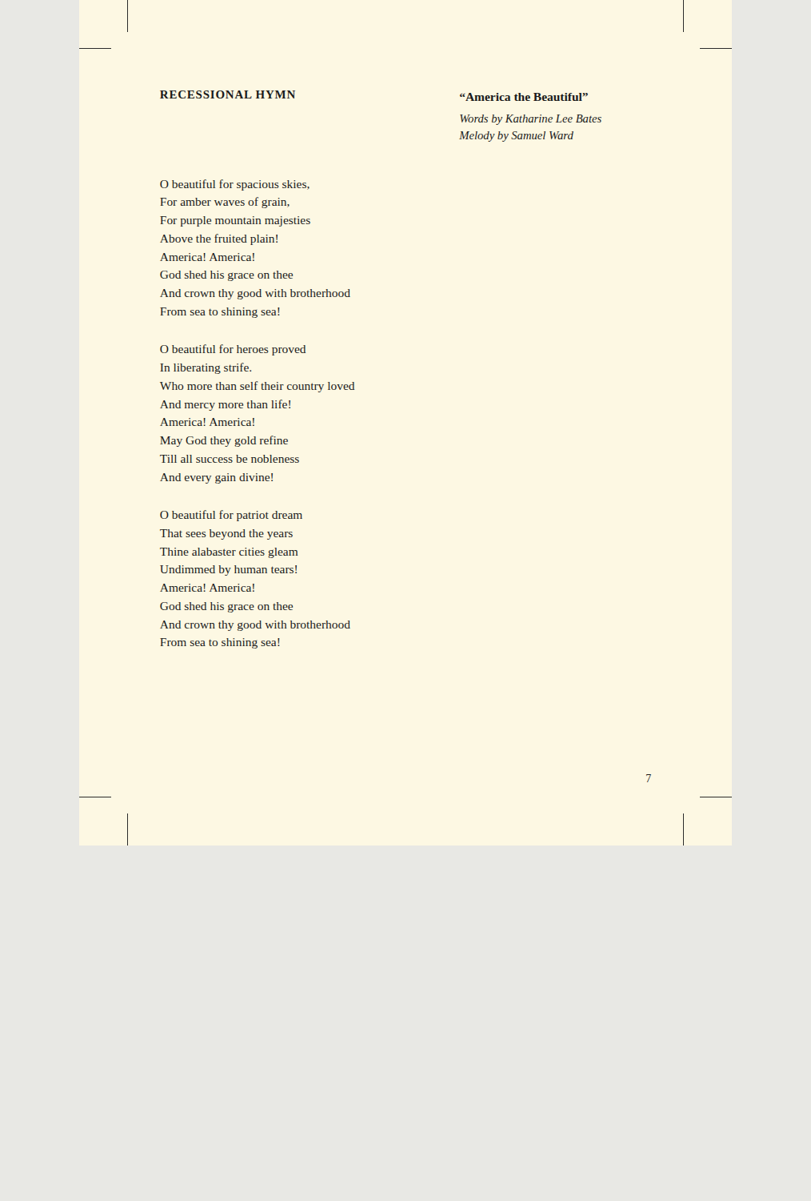Recessional Hymn
O beautiful for spacious skies,
For amber waves of grain,
For purple mountain majesties
Above the fruited plain!
America! America!
God shed his grace on thee
And crown thy good with brotherhood
From sea to shining sea!
O beautiful for heroes proved
In liberating strife.
Who more than self their country loved
And mercy more than life!
America! America!
May God they gold refine
Till all success be nobleness
And every gain divine!
O beautiful for patriot dream
That sees beyond the years
Thine alabaster cities gleam
Undimmed by human tears!
America! America!
God shed his grace on thee
And crown thy good with brotherhood
From sea to shining sea!
“America the Beautiful”
Words by Katharine Lee Bates
Melody by Samuel Ward
7